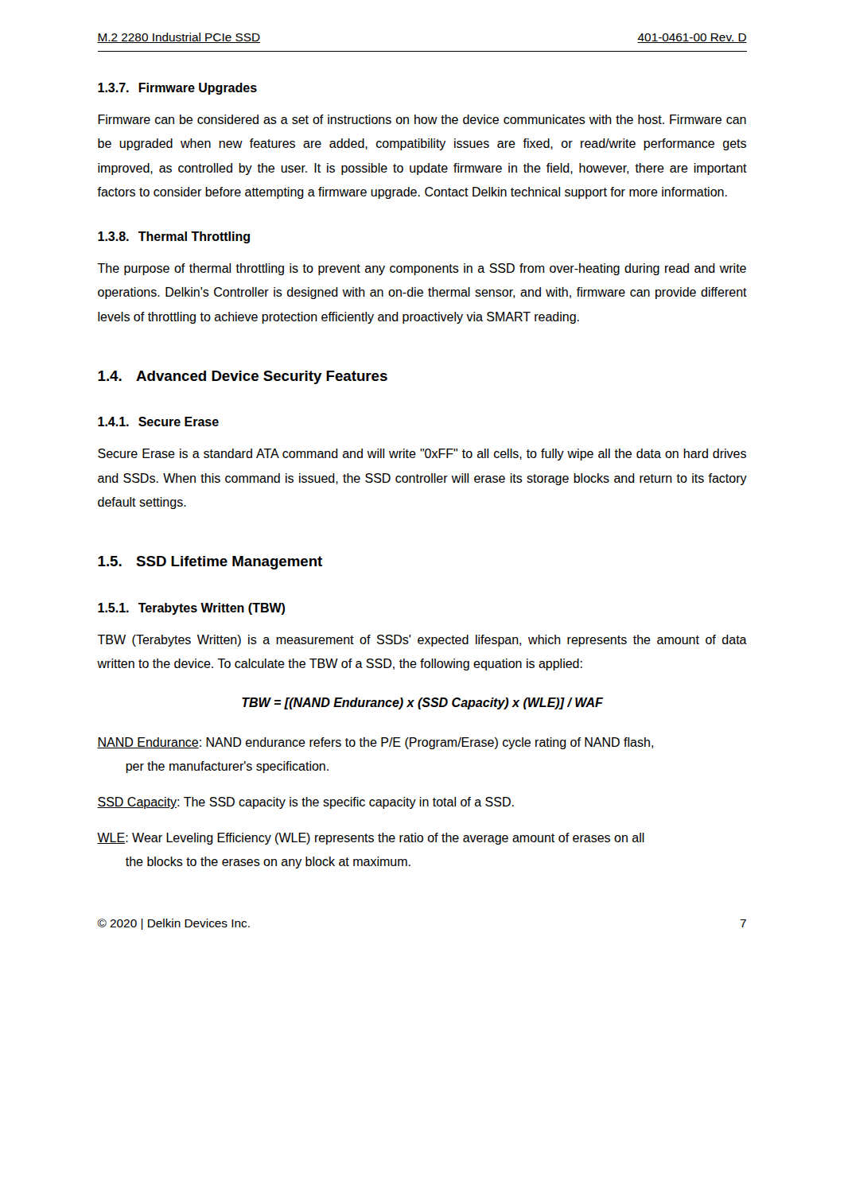M.2 2280 Industrial PCIe SSD 401-0461-00 Rev. D
1.3.7. Firmware Upgrades
Firmware can be considered as a set of instructions on how the device communicates with the host. Firmware can be upgraded when new features are added, compatibility issues are fixed, or read/write performance gets improved, as controlled by the user. It is possible to update firmware in the field, however, there are important factors to consider before attempting a firmware upgrade. Contact Delkin technical support for more information.
1.3.8. Thermal Throttling
The purpose of thermal throttling is to prevent any components in a SSD from over-heating during read and write operations. Delkin's Controller is designed with an on-die thermal sensor, and with, firmware can provide different levels of throttling to achieve protection efficiently and proactively via SMART reading.
1.4. Advanced Device Security Features
1.4.1. Secure Erase
Secure Erase is a standard ATA command and will write "0xFF" to all cells, to fully wipe all the data on hard drives and SSDs. When this command is issued, the SSD controller will erase its storage blocks and return to its factory default settings.
1.5. SSD Lifetime Management
1.5.1. Terabytes Written (TBW)
TBW (Terabytes Written) is a measurement of SSDs' expected lifespan, which represents the amount of data written to the device. To calculate the TBW of a SSD, the following equation is applied:
TBW = [(NAND Endurance) x (SSD Capacity) x (WLE)] / WAF
NAND Endurance
: NAND endurance refers to the P/E (Program/Erase) cycle rating of NAND flash,
per the manufacturer's specification.
SSD Capacity
: The SSD capacity is the specific capacity in total of a SSD.
WLE
: Wear Leveling Efficiency (WLE) represents the ratio of the average amount of erases on all
the blocks to the erases on any block at maximum.
© 2020 | Delkin Devices Inc. 7